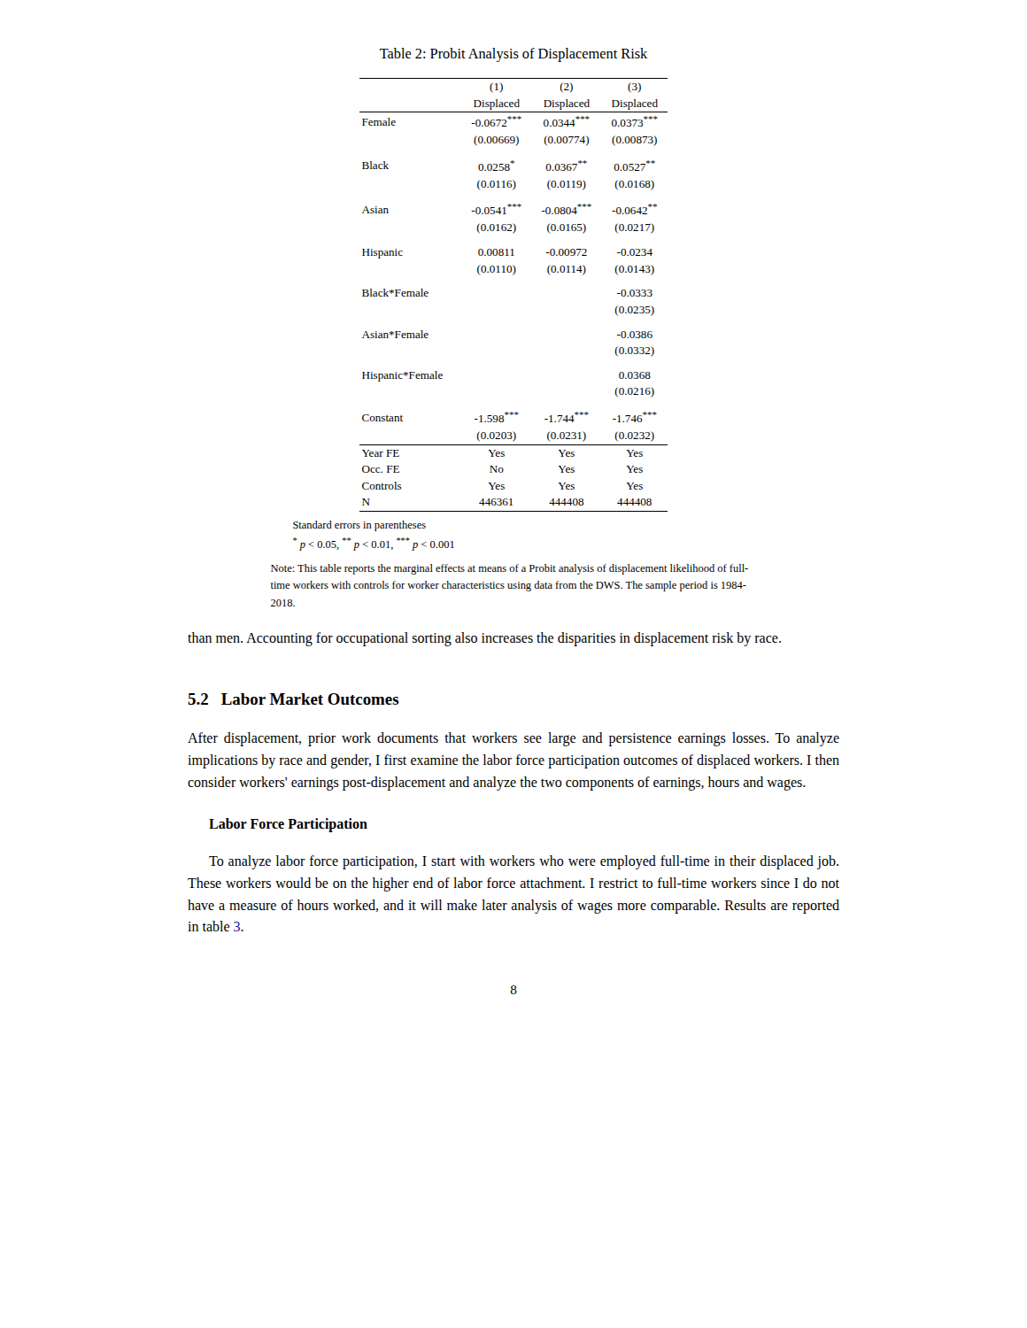Table 2: Probit Analysis of Displacement Risk
| | (1) | (2) | (3) |
| | Displaced | Displaced | Displaced |
| Female | -0.0672 *** | 0.0344 *** | 0.0373 *** |
| | (0.00669) | (0.00774) | (0.00873) |
| Black | 0.0258 * | 0.0367 ** | 0.0527 ** |
| | (0.0116) | (0.0119) | (0.0168) |
| Asian | -0.0541 *** | -0.0804 *** | -0.0642 ** |
| | (0.0162) | (0.0165) | (0.0217) |
| Hispanic | 0.00811 | -0.00972 | -0.0234 |
| | (0.0110) | (0.0114) | (0.0143) |
| Black*Female | | | -0.0333 |
| | | | (0.0235) |
| Asian*Female | | | -0.0386 |
| | | | (0.0332) |
| Hispanic*Female | | | 0.0368 |
| | | | (0.0216) |
| Constant | -1.598 *** | -1.744 *** | -1.746 *** |
| | (0.0203) | (0.0231) | (0.0232) |
| Year FE | Yes | Yes | Yes |
| Occ. FE | No | Yes | Yes |
| Controls | Yes | Yes | Yes |
| N | 446361 | 444408 | 444408 |
Standard errors in parentheses
* p < 0.05, ** p < 0.01, *** p < 0.001
Note: This table reports the marginal effects at means of a Probit analysis of displacement likelihood of full-time workers with controls for worker characteristics using data from the DWS. The sample period is 1984-2018.
than men. Accounting for occupational sorting also increases the disparities in displacement risk by race.
5.2 Labor Market Outcomes
After displacement, prior work documents that workers see large and persistence earnings losses. To analyze implications by race and gender, I first examine the labor force participation outcomes of displaced workers. I then consider workers' earnings post-displacement and analyze the two components of earnings, hours and wages.
Labor Force Participation
To analyze labor force participation, I start with workers who were employed full-time in their displaced job. These workers would be on the higher end of labor force attachment. I restrict to full-time workers since I do not have a measure of hours worked, and it will make later analysis of wages more comparable. Results are reported in table 3.
8